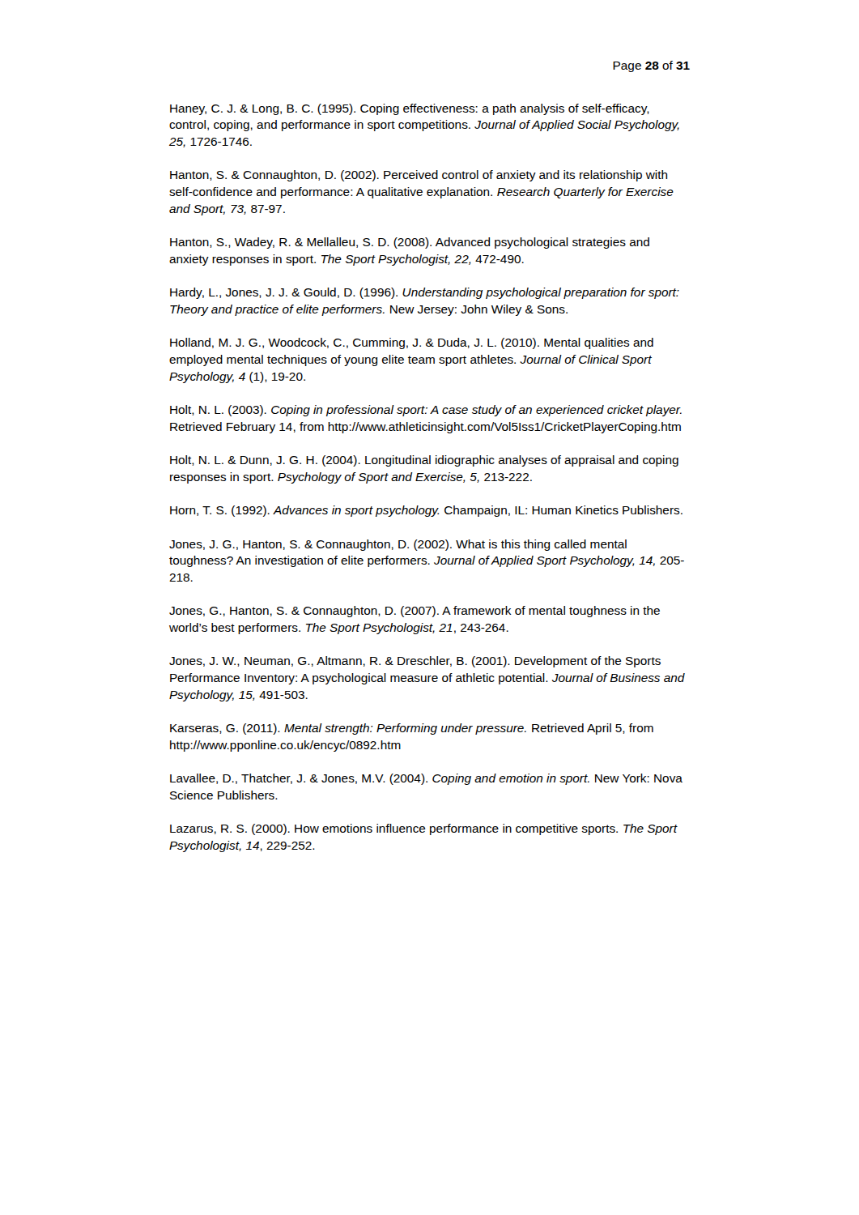Page 28 of 31
Haney, C. J. & Long, B. C. (1995). Coping effectiveness: a path analysis of self-efficacy, control, coping, and performance in sport competitions. Journal of Applied Social Psychology, 25, 1726-1746.
Hanton, S. & Connaughton, D. (2002). Perceived control of anxiety and its relationship with self-confidence and performance: A qualitative explanation. Research Quarterly for Exercise and Sport, 73, 87-97.
Hanton, S., Wadey, R. & Mellalleu, S. D. (2008). Advanced psychological strategies and anxiety responses in sport. The Sport Psychologist, 22, 472-490.
Hardy, L., Jones, J. J. & Gould, D. (1996). Understanding psychological preparation for sport: Theory and practice of elite performers. New Jersey: John Wiley & Sons.
Holland, M. J. G., Woodcock, C., Cumming, J. & Duda, J. L. (2010). Mental qualities and employed mental techniques of young elite team sport athletes. Journal of Clinical Sport Psychology, 4 (1), 19-20.
Holt, N. L. (2003). Coping in professional sport: A case study of an experienced cricket player. Retrieved February 14, from http://www.athleticinsight.com/Vol5Iss1/CricketPlayerCoping.htm
Holt, N. L. & Dunn, J. G. H. (2004). Longitudinal idiographic analyses of appraisal and coping responses in sport. Psychology of Sport and Exercise, 5, 213-222.
Horn, T. S. (1992). Advances in sport psychology. Champaign, IL: Human Kinetics Publishers.
Jones, J. G., Hanton, S. & Connaughton, D. (2002). What is this thing called mental toughness? An investigation of elite performers. Journal of Applied Sport Psychology, 14, 205-218.
Jones, G., Hanton, S. & Connaughton, D. (2007). A framework of mental toughness in the world’s best performers. The Sport Psychologist, 21, 243-264.
Jones, J. W., Neuman, G., Altmann, R. & Dreschler, B. (2001). Development of the Sports Performance Inventory: A psychological measure of athletic potential. Journal of Business and Psychology, 15, 491-503.
Karseras, G. (2011). Mental strength: Performing under pressure. Retrieved April 5, from http://www.pponline.co.uk/encyc/0892.htm
Lavallee, D., Thatcher, J. & Jones, M.V. (2004). Coping and emotion in sport. New York: Nova Science Publishers.
Lazarus, R. S. (2000). How emotions influence performance in competitive sports. The Sport Psychologist, 14, 229-252.